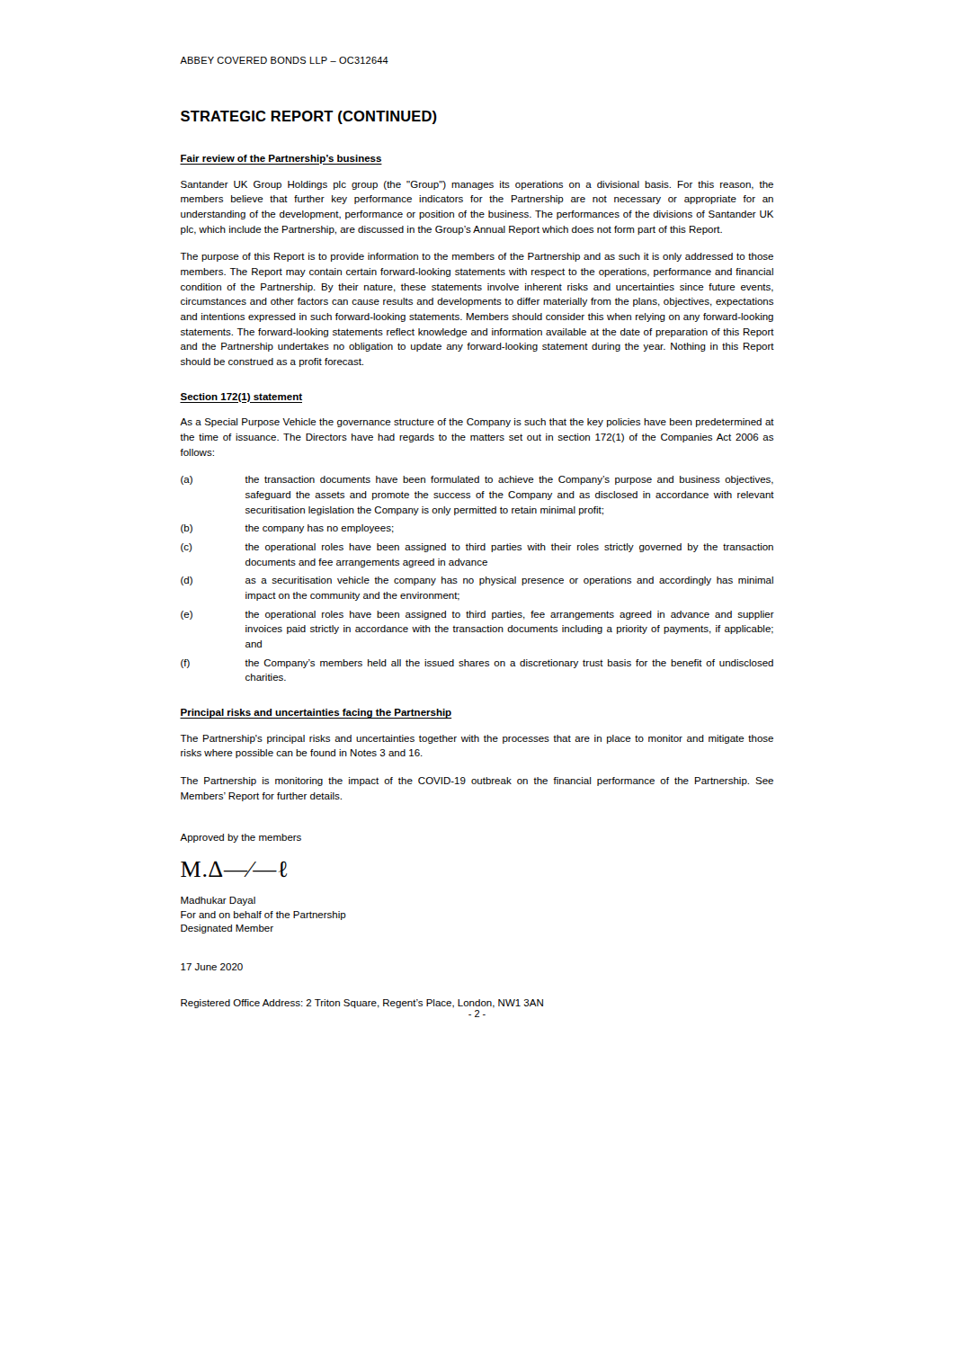ABBEY COVERED BONDS LLP – OC312644
STRATEGIC REPORT (CONTINUED)
Fair review of the Partnership’s business
Santander UK Group Holdings plc group (the "Group") manages its operations on a divisional basis. For this reason, the members believe that further key performance indicators for the Partnership are not necessary or appropriate for an understanding of the development, performance or position of the business. The performances of the divisions of Santander UK plc, which include the Partnership, are discussed in the Group’s Annual Report which does not form part of this Report.
The purpose of this Report is to provide information to the members of the Partnership and as such it is only addressed to those members. The Report may contain certain forward-looking statements with respect to the operations, performance and financial condition of the Partnership. By their nature, these statements involve inherent risks and uncertainties since future events, circumstances and other factors can cause results and developments to differ materially from the plans, objectives, expectations and intentions expressed in such forward-looking statements. Members should consider this when relying on any forward-looking statements. The forward-looking statements reflect knowledge and information available at the date of preparation of this Report and the Partnership undertakes no obligation to update any forward-looking statement during the year. Nothing in this Report should be construed as a profit forecast.
Section 172(1) statement
As a Special Purpose Vehicle the governance structure of the Company is such that the key policies have been predetermined at the time of issuance. The Directors have had regards to the matters set out in section 172(1) of the Companies Act 2006 as follows:
(a) the transaction documents have been formulated to achieve the Company’s purpose and business objectives, safeguard the assets and promote the success of the Company and as disclosed in accordance with relevant securitisation legislation the Company is only permitted to retain minimal profit;
(b) the company has no employees;
(c) the operational roles have been assigned to third parties with their roles strictly governed by the transaction documents and fee arrangements agreed in advance
(d) as a securitisation vehicle the company has no physical presence or operations and accordingly has minimal impact on the community and the environment;
(e) the operational roles have been assigned to third parties, fee arrangements agreed in advance and supplier invoices paid strictly in accordance with the transaction documents including a priority of payments, if applicable; and
(f) the Company’s members held all the issued shares on a discretionary trust basis for the benefit of undisclosed charities.
Principal risks and uncertainties facing the Partnership
The Partnership's principal risks and uncertainties together with the processes that are in place to monitor and mitigate those risks where possible can be found in Notes 3 and 16.
The Partnership is monitoring the impact of the COVID-19 outbreak on the financial performance of the Partnership. See Members’ Report for further details.
Approved by the members
M.∆—⁄—ℓ
Madhukar Dayal
For and on behalf of the Partnership
Designated Member
17 June 2020
Registered Office Address: 2 Triton Square, Regent’s Place, London, NW1 3AN
- 2 -